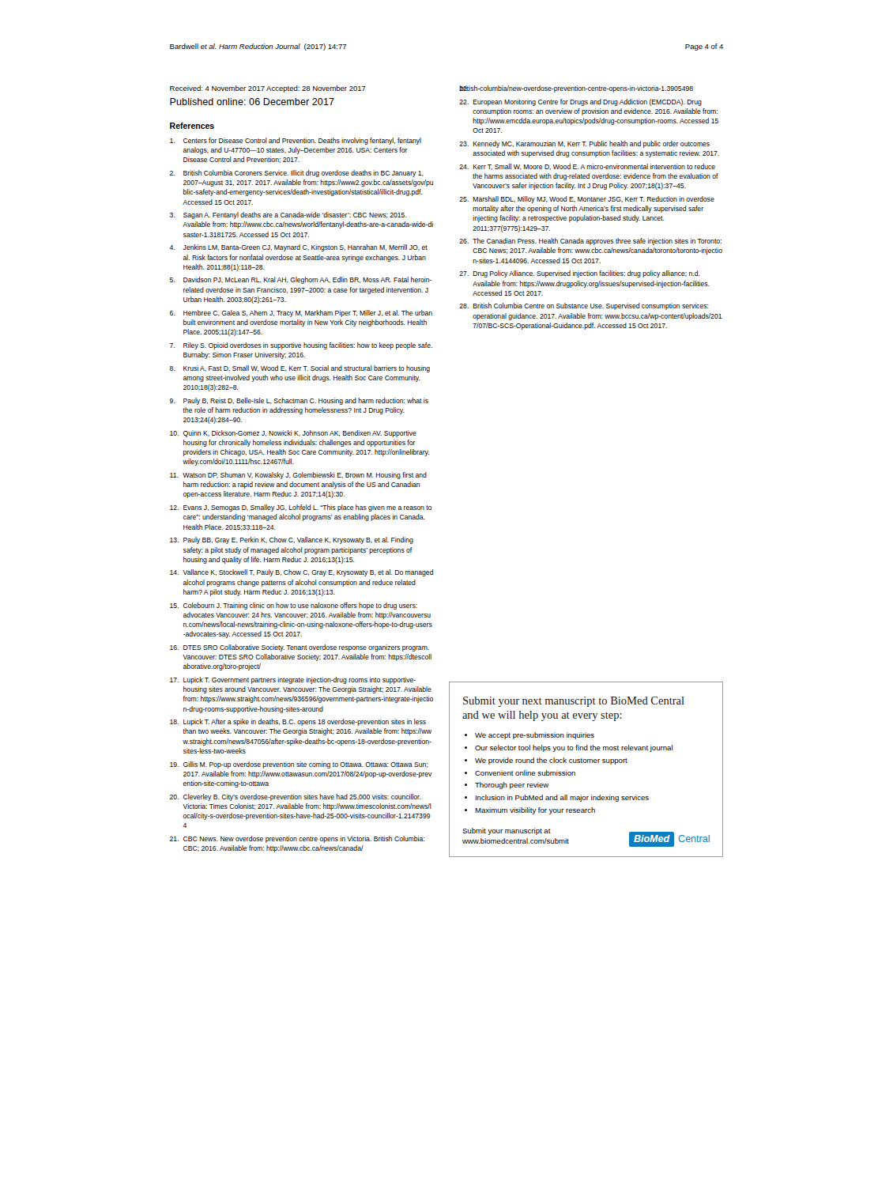Bardwell et al. Harm Reduction Journal (2017) 14:77
Page 4 of 4
Received: 4 November 2017 Accepted: 28 November 2017
Published online: 06 December 2017
References
Centers for Disease Control and Prevention. Deaths involving fentanyl, fentanyl analogs, and U-47700—10 states, July–December 2016. USA: Centers for Disease Control and Prevention; 2017.
British Columbia Coroners Service. Illicit drug overdose deaths in BC January 1, 2007–August 31, 2017. 2017. Available from: https://www2.gov.bc.ca/assets/gov/public-safety-and-emergency-services/death-investigation/statistical/illicit-drug.pdf. Accessed 15 Oct 2017.
Sagan A. Fentanyl deaths are a Canada-wide ‘disaster’: CBC News; 2015. Available from: http://www.cbc.ca/news/world/fentanyl-deaths-are-a-canada-wide-disaster-1.3181725. Accessed 15 Oct 2017.
Jenkins LM, Banta-Green CJ, Maynard C, Kingston S, Hanrahan M, Merrill JO, et al. Risk factors for nonfatal overdose at Seattle-area syringe exchanges. J Urban Health. 2011;88(1):118–28.
Davidson PJ, McLean RL, Kral AH, Gleghorn AA, Edlin BR, Moss AR. Fatal heroin-related overdose in San Francisco, 1997–2000: a case for targeted intervention. J Urban Health. 2003;80(2):261–73.
Hembree C, Galea S, Ahern J, Tracy M, Markham Piper T, Miller J, et al. The urban built environment and overdose mortality in New York City neighborhoods. Health Place. 2005;11(2):147–56.
Riley S. Opioid overdoses in supportive housing facilities: how to keep people safe. Burnaby: Simon Fraser University; 2016.
Krusi A, Fast D, Small W, Wood E, Kerr T. Social and structural barriers to housing among street-involved youth who use illicit drugs. Health Soc Care Community. 2010;18(3):282–8.
Pauly B, Reist D, Belle-Isle L, Schactman C. Housing and harm reduction: what is the role of harm reduction in addressing homelessness? Int J Drug Policy. 2013;24(4):284–90.
Quinn K, Dickson-Gomez J, Nowicki K, Johnson AK, Bendixen AV. Supportive housing for chronically homeless individuals: challenges and opportunities for providers in Chicago, USA. Health Soc Care Community. 2017. http://onlinelibrary.wiley.com/doi/10.1111/hsc.12467/full.
Watson DP, Shuman V, Kowalsky J, Golembiewski E, Brown M. Housing first and harm reduction: a rapid review and document analysis of the US and Canadian open-access literature. Harm Reduc J. 2017;14(1):30.
Evans J, Semogas D, Smalley JG, Lohfeld L. “This place has given me a reason to care”: understanding ‘managed alcohol programs’ as enabling places in Canada. Health Place. 2015;33:118–24.
Pauly BB, Gray E, Perkin K, Chow C, Vallance K, Krysowaty B, et al. Finding safety: a pilot study of managed alcohol program participants’ perceptions of housing and quality of life. Harm Reduc J. 2016;13(1):15.
Vallance K, Stockwell T, Pauly B, Chow C, Gray E, Krysowaty B, et al. Do managed alcohol programs change patterns of alcohol consumption and reduce related harm? A pilot study. Harm Reduc J. 2016;13(1):13.
Colebourn J. Training clinic on how to use naloxone offers hope to drug users: advocates Vancouver: 24 hrs. Vancouver; 2016. Available from: http://vancouversun.com/news/local-news/training-clinic-on-using-naloxone-offers-hope-to-drug-users-advocates-say. Accessed 15 Oct 2017.
DTES SRO Collaborative Society. Tenant overdose response organizers program. Vancouver: DTES SRO Collaborative Society; 2017. Available from: https://dtescollaborative.org/toro-project/
Lupick T. Government partners integrate injection-drug rooms into supportive-housing sites around Vancouver. Vancouver: The Georgia Straight; 2017. Available from: https://www.straight.com/news/936596/government-partners-integrate-injection-drug-rooms-supportive-housing-sites-around
Lupick T. After a spike in deaths, B.C. opens 18 overdose-prevention sites in less than two weeks. Vancouver: The Georgia Straight; 2016. Available from: https://www.straight.com/news/847056/after-spike-deaths-bc-opens-18-overdose-prevention-sites-less-two-weeks
Gillis M. Pop-up overdose prevention site coming to Ottawa. Ottawa: Ottawa Sun; 2017. Available from: http://www.ottawasun.com/2017/08/24/pop-up-overdose-prevention-site-coming-to-ottawa
Cleverley B. City’s overdose-prevention sites have had 25,000 visits: councillor. Victoria: Times Colonist; 2017. Available from: http://www.timescolonist.com/news/local/city-s-overdose-prevention-sites-have-had-25-000-visits-councillor-1.21473994
CBC News. New overdose prevention centre opens in Victoria. British Columbia: CBC; 2016. Available from: http://www.cbc.ca/news/canada/
british-columbia/new-overdose-prevention-centre-opens-in-victoria-1.3905498
European Monitoring Centre for Drugs and Drug Addiction (EMCDDA). Drug consumption rooms: an overview of provision and evidence. 2016. Available from: http://www.emcdda.europa.eu/topics/pods/drug-consumption-rooms. Accessed 15 Oct 2017.
Kennedy MC, Karamouzian M, Kerr T. Public health and public order outcomes associated with supervised drug consumption facilities: a systematic review. 2017.
Kerr T, Small W, Moore D, Wood E. A micro-environmental intervention to reduce the harms associated with drug-related overdose: evidence from the evaluation of Vancouver’s safer injection facility. Int J Drug Policy. 2007;18(1):37–45.
Marshall BDL, Milloy MJ, Wood E, Montaner JSG, Kerr T. Reduction in overdose mortality after the opening of North America’s first medically supervised safer injecting facility: a retrospective population-based study. Lancet. 2011;377(9775):1429–37.
The Canadian Press. Health Canada approves three safe injection sites in Toronto: CBC News; 2017. Available from: www.cbc.ca/news/canada/toronto/toronto-injection-sites-1.4144096. Accessed 15 Oct 2017.
Drug Policy Alliance. Supervised injection facilities: drug policy alliance; n.d. Available from: https://www.drugpolicy.org/issues/supervised-injection-facilities. Accessed 15 Oct 2017.
British Columbia Centre on Substance Use. Supervised consumption services: operational guidance. 2017. Available from: www.bccsu.ca/wp-content/uploads/2017/07/BC-SCS-Operational-Guidance.pdf. Accessed 15 Oct 2017.
Submit your next manuscript to BioMed Central
and we will help you at every step:
We accept pre-submission inquiries
Our selector tool helps you to find the most relevant journal
We provide round the clock customer support
Convenient online submission
Thorough peer review
Inclusion in PubMed and all major indexing services
Maximum visibility for your research
Submit your manuscript at
www.biomedcentral.com/submit
BioMed Central